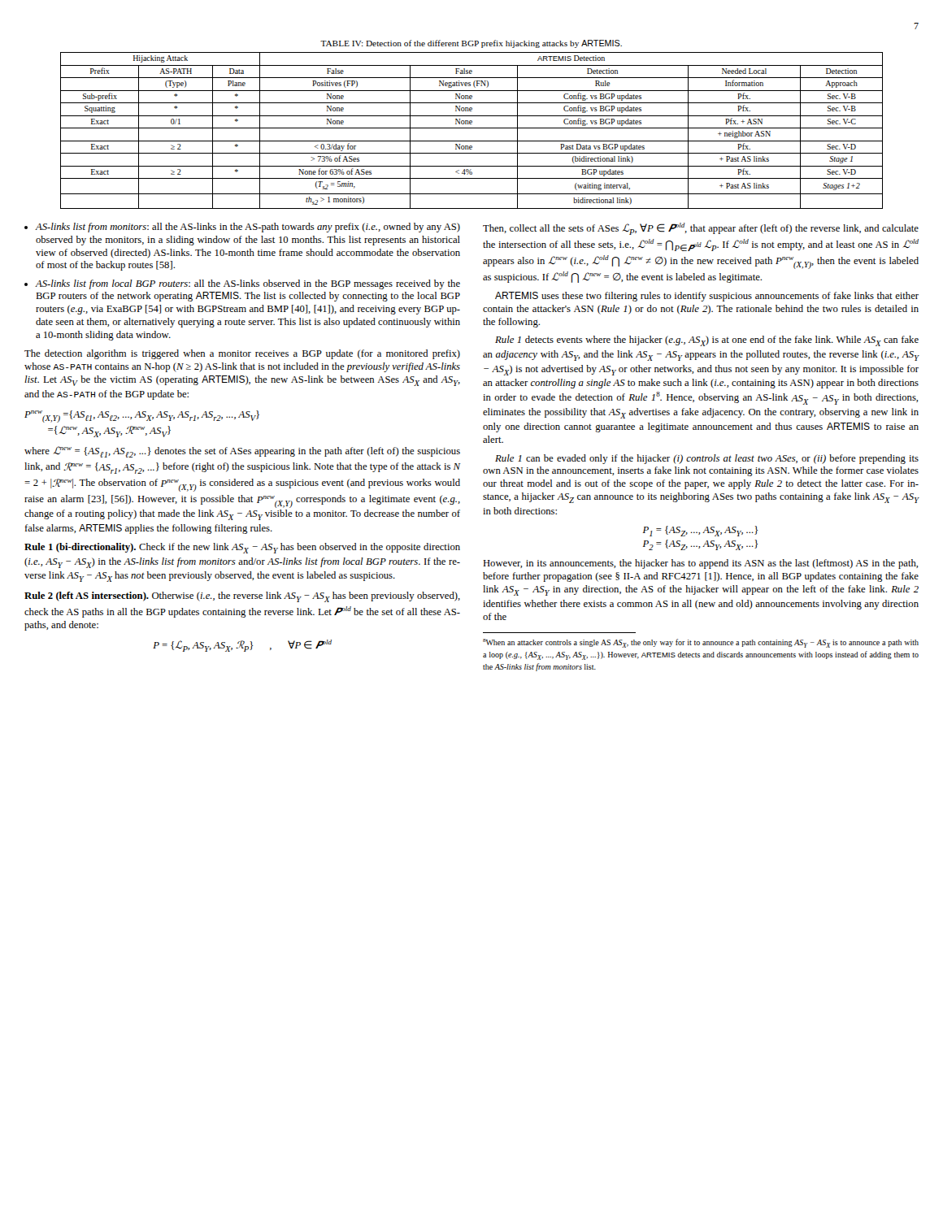7
TABLE IV: Detection of the different BGP prefix hijacking attacks by ARTEMIS.
| Hijacking Attack | ARTEMIS Detection |
| --- | --- |
| Prefix | AS-PATH | Data | False | False | Detection | Needed Local | Detection |
| | (Type) | Plane | Positives (FP) | Negatives (FN) | Rule | Information | Approach |
| Sub-prefix | * | * | None | None | Config. vs BGP updates | Pfx. | Sec. V-B |
| Squatting | * | * | None | None | Config. vs BGP updates | Pfx. | Sec. V-B |
| Exact | 0/1 | * | None | None | Config. vs BGP updates | Pfx. + ASN | Sec. V-C |
| | | | | | | + neighbor ASN | |
| Exact | ≥ 2 | * | < 0.3/day for | None | Past Data vs BGP updates | Pfx. | Sec. V-D |
| | | | > 73% of ASes | | (bidirectional link) | + Past AS links | Stage 1 |
| Exact | ≥ 2 | * | None for 63% of ASes | < 4% | BGP updates | Pfx. | Sec. V-D |
| | | | ( T s2 = 5 min , | | (waiting interval, | + Past AS links | Stages 1+2 |
| | | | th s2 > 1 monitors) | | bidirectional link) | | |
AS-links list from monitors: all the AS-links in the AS-path towards any prefix (i.e., owned by any AS) observed by the monitors, in a sliding window of the last 10 months. This list represents an historical view of observed (directed) AS-links. The 10-month time frame should accommodate the observation of most of the backup routes [58].
AS-links list from local BGP routers: all the AS-links observed in the BGP messages received by the BGP routers of the network operating ARTEMIS. The list is collected by connecting to the local BGP routers (e.g., via ExaBGP [54] or with BGPStream and BMP [40], [41]), and receiving every BGP update seen at them, or alternatively querying a route server. This list is also updated continuously within a 10-month sliding data window.
The detection algorithm is triggered when a monitor receives a BGP update (for a monitored prefix) whose AS-PATH contains an N-hop (N ≥ 2) AS-link that is not included in the previously verified AS-links list. Let ASV be the victim AS (operating ARTEMIS), the new AS-link be between ASes ASX and ASY, and the AS-PATH of the BGP update be:
Pnew(X,Y) ={ASℓ1, ASℓ2, ..., ASX, ASY, ASr1, ASr2, ..., ASV}
={ℒnew, ASX, ASY, ℛnew, ASV}
where ℒnew = {ASℓ1, ASℓ2, ...} denotes the set of ASes appearing in the path after (left of) the suspicious link, and ℛnew = {ASr1, ASr2, ...} before (right of) the suspicious link. Note that the type of the attack is N = 2 + |ℛnew|. The observation of Pnew(X,Y) is considered as a suspicious event (and previous works would raise an alarm [23], [56]). However, it is possible that Pnew(X,Y) corresponds to a legitimate event (e.g., change of a routing policy) that made the link ASX − ASY visible to a monitor. To decrease the number of false alarms, ARTEMIS applies the following filtering rules.
Rule 1 (bi-directionality). Check if the new link ASX − ASY has been observed in the opposite direction (i.e., ASY − ASX) in the AS-links list from monitors and/or AS-links list from local BGP routers. If the reverse link ASY − ASX has not been previously observed, the event is labeled as suspicious.
Rule 2 (left AS intersection). Otherwise (i.e., the reverse link ASY − ASX has been previously observed), check the AS paths in all the BGP updates containing the reverse link. Let 𝑷old be the set of all these AS-paths, and denote:
P = {ℒP, ASY, ASX, ℛP} , ∀P ∈ 𝑷old
Then, collect all the sets of ASes ℒP, ∀P ∈ 𝑷old, that appear after (left of) the reverse link, and calculate the intersection of all these sets, i.e., ℒold = ⋂P∈𝑷old ℒP. If ℒold is not empty, and at least one AS in ℒold appears also in ℒnew (i.e., ℒold ⋂ ℒnew ≠ ∅) in the new received path Pnew(X,Y), then the event is labeled as suspicious. If ℒold ⋂ ℒnew = ∅, the event is labeled as legitimate.
ARTEMIS uses these two filtering rules to identify suspicious announcements of fake links that either contain the attacker's ASN (Rule 1) or do not (Rule 2). The rationale behind the two rules is detailed in the following.
Rule 1 detects events where the hijacker (e.g., ASX) is at one end of the fake link. While ASX can fake an adjacency with ASY, and the link ASX − ASY appears in the polluted routes, the reverse link (i.e., ASY − ASX) is not advertised by ASY or other networks, and thus not seen by any monitor. It is impossible for an attacker controlling a single AS to make such a link (i.e., containing its ASN) appear in both directions in order to evade the detection of Rule 18. Hence, observing an AS-link ASX − ASY in both directions, eliminates the possibility that ASX advertises a fake adjacency. On the contrary, observing a new link in only one direction cannot guarantee a legitimate announcement and thus causes ARTEMIS to raise an alert.
Rule 1 can be evaded only if the hijacker (i) controls at least two ASes, or (ii) before prepending its own ASN in the announcement, inserts a fake link not containing its ASN. While the former case violates our threat model and is out of the scope of the paper, we apply Rule 2 to detect the latter case. For instance, a hijacker ASZ can announce to its neighboring ASes two paths containing a fake link ASX − ASY in both directions:
P1 = {ASZ, ..., ASX, ASY, ...}
P2 = {ASZ, ..., ASY, ASX, ...}
However, in its announcements, the hijacker has to append its ASN as the last (leftmost) AS in the path, before further propagation (see § II-A and RFC4271 [1]). Hence, in all BGP updates containing the fake link ASX − ASY in any direction, the AS of the hijacker will appear on the left of the fake link. Rule 2 identifies whether there exists a common AS in all (new and old) announcements involving any direction of the
8When an attacker controls a single AS ASX, the only way for it to announce a path containing ASY − ASX is to announce a path with a loop (e.g., {ASX, ..., ASY, ASX, ...}). However, ARTEMIS detects and discards announcements with loops instead of adding them to the AS-links list from monitors list.